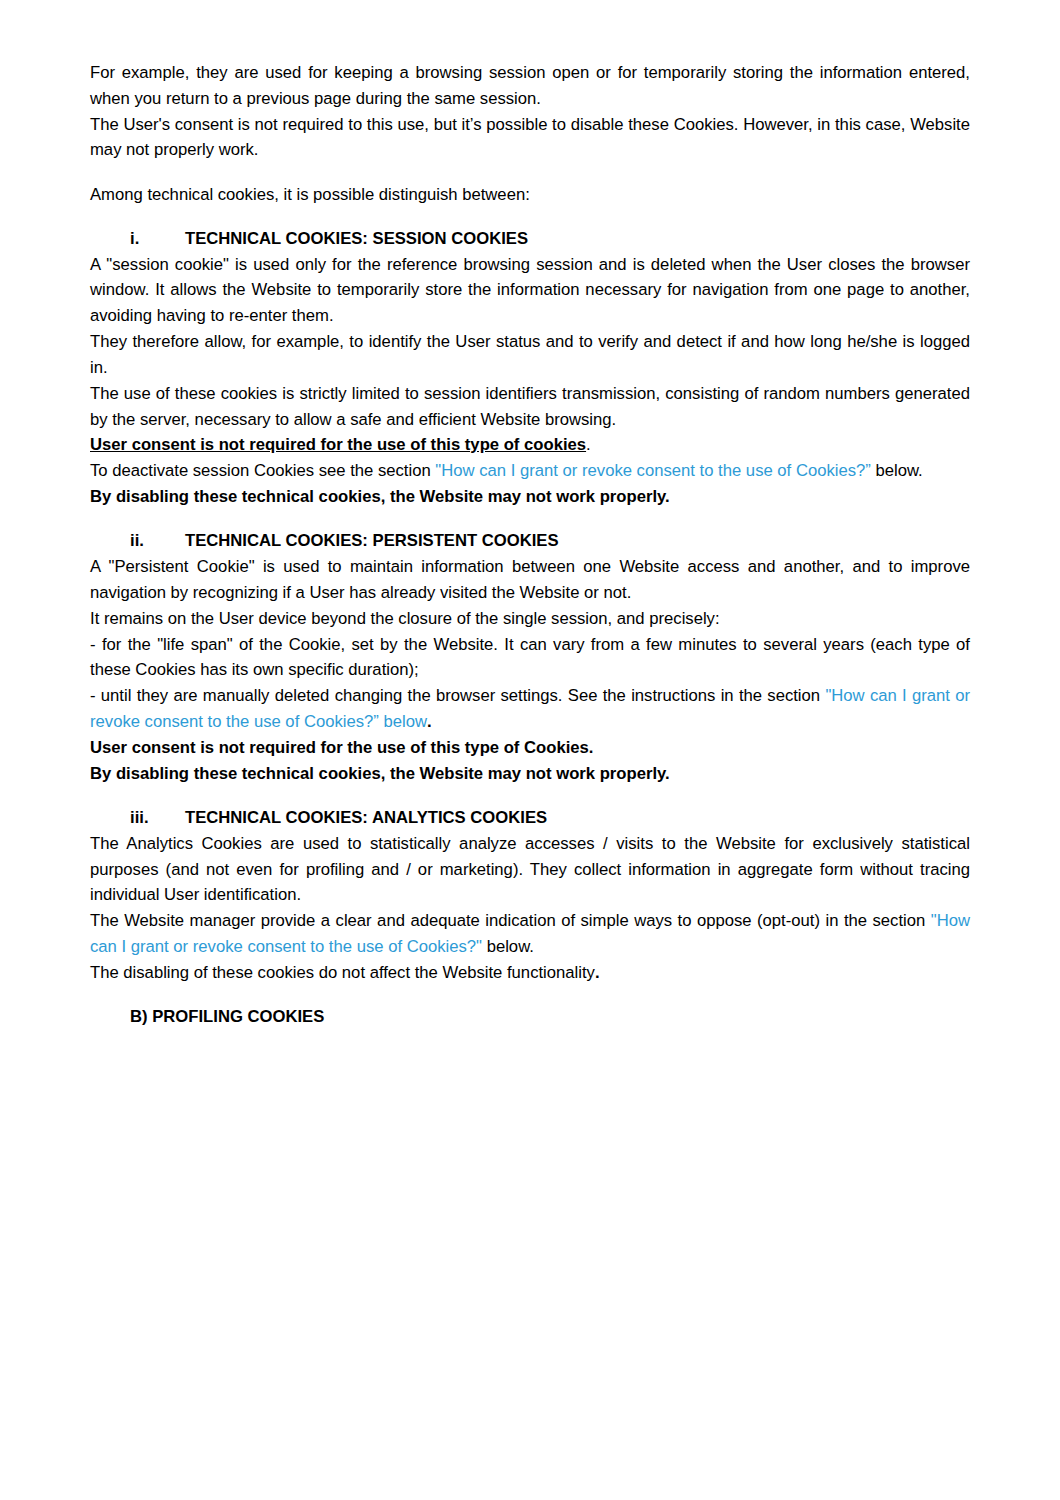For example, they are used for keeping a browsing session open or for temporarily storing the information entered, when you return to a previous page during the same session.
The User's consent is not required to this use, but it’s possible to disable these Cookies. However, in this case, Website may not properly work.
Among technical cookies, it is possible distinguish between:
i. TECHNICAL COOKIES: SESSION COOKIES
A "session cookie" is used only for the reference browsing session and is deleted when the User closes the browser window. It allows the Website to temporarily store the information necessary for navigation from one page to another, avoiding having to re-enter them.
They therefore allow, for example, to identify the User status and to verify and detect if and how long he/she is logged in.
The use of these cookies is strictly limited to session identifiers transmission, consisting of random numbers generated by the server, necessary to allow a safe and efficient Website browsing.
User consent is not required for the use of this type of cookies.
To deactivate session Cookies see the section "How can I grant or revoke consent to the use of Cookies?” below.
By disabling these technical cookies, the Website may not work properly.
ii. TECHNICAL COOKIES: PERSISTENT COOKIES
A "Persistent Cookie" is used to maintain information between one Website access and another, and to improve navigation by recognizing if a User has already visited the Website or not.
It remains on the User device beyond the closure of the single session, and precisely:
- for the "life span" of the Cookie, set by the Website. It can vary from a few minutes to several years (each type of these Cookies has its own specific duration);
- until they are manually deleted changing the browser settings. See the instructions in the section "How can I grant or revoke consent to the use of Cookies?” below.
User consent is not required for the use of this type of Cookies.
By disabling these technical cookies, the Website may not work properly.
iii. TECHNICAL COOKIES: ANALYTICS COOKIES
The Analytics Cookies are used to statistically analyze accesses / visits to the Website for exclusively statistical purposes (and not even for profiling and / or marketing). They collect information in aggregate form without tracing individual User identification.
The Website manager provide a clear and adequate indication of simple ways to oppose (opt-out) in the section "How can I grant or revoke consent to the use of Cookies?" below.
The disabling of these cookies do not affect the Website functionality.
B) PROFILING COOKIES